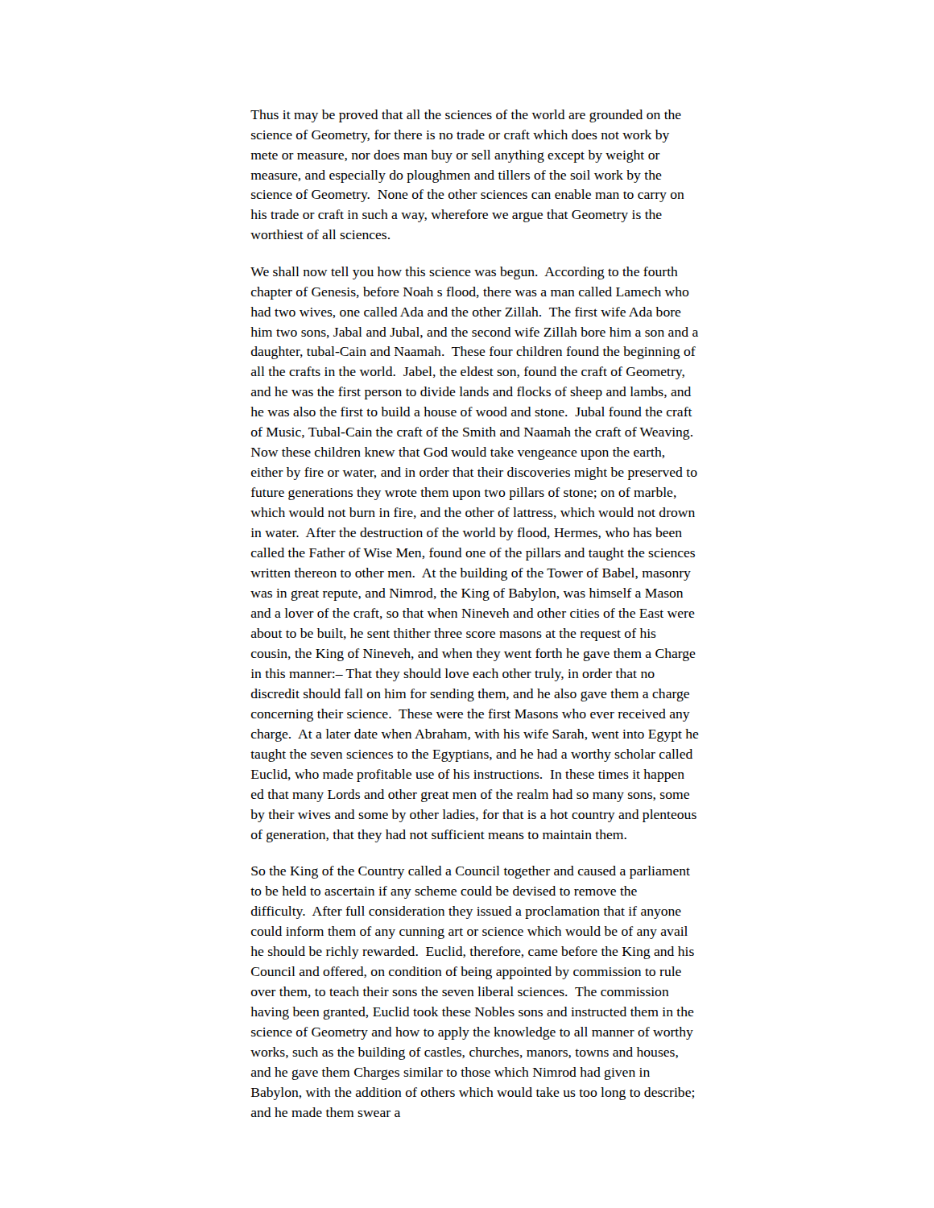Thus it may be proved that all the sciences of the world are grounded on the science of Geometry, for there is no trade or craft which does not work by mete or measure, nor does man buy or sell anything except by weight or measure, and especially do ploughmen and tillers of the soil work by the science of Geometry. None of the other sciences can enable man to carry on his trade or craft in such a way, wherefore we argue that Geometry is the worthiest of all sciences.
We shall now tell you how this science was begun. According to the fourth chapter of Genesis, before Noah s flood, there was a man called Lamech who had two wives, one called Ada and the other Zillah. The first wife Ada bore him two sons, Jabal and Jubal, and the second wife Zillah bore him a son and a daughter, tubal-Cain and Naamah. These four children found the beginning of all the crafts in the world. Jabel, the eldest son, found the craft of Geometry, and he was the first person to divide lands and flocks of sheep and lambs, and he was also the first to build a house of wood and stone. Jubal found the craft of Music, Tubal-Cain the craft of the Smith and Naamah the craft of Weaving. Now these children knew that God would take vengeance upon the earth, either by fire or water, and in order that their discoveries might be preserved to future generations they wrote them upon two pillars of stone; on of marble, which would not burn in fire, and the other of lattress, which would not drown in water. After the destruction of the world by flood, Hermes, who has been called the Father of Wise Men, found one of the pillars and taught the sciences written thereon to other men. At the building of the Tower of Babel, masonry was in great repute, and Nimrod, the King of Babylon, was himself a Mason and a lover of the craft, so that when Nineveh and other cities of the East were about to be built, he sent thither three score masons at the request of his cousin, the King of Nineveh, and when they went forth he gave them a Charge in this manner:– That they should love each other truly, in order that no discredit should fall on him for sending them, and he also gave them a charge concerning their science. These were the first Masons who ever received any charge. At a later date when Abraham, with his wife Sarah, went into Egypt he taught the seven sciences to the Egyptians, and he had a worthy scholar called Euclid, who made profitable use of his instructions. In these times it happen ed that many Lords and other great men of the realm had so many sons, some by their wives and some by other ladies, for that is a hot country and plenteous of generation, that they had not sufficient means to maintain them.
So the King of the Country called a Council together and caused a parliament to be held to ascertain if any scheme could be devised to remove the difficulty. After full consideration they issued a proclamation that if anyone could inform them of any cunning art or science which would be of any avail he should be richly rewarded. Euclid, therefore, came before the King and his Council and offered, on condition of being appointed by commission to rule over them, to teach their sons the seven liberal sciences. The commission having been granted, Euclid took these Nobles sons and instructed them in the science of Geometry and how to apply the knowledge to all manner of worthy works, such as the building of castles, churches, manors, towns and houses, and he gave them Charges similar to those which Nimrod had given in Babylon, with the addition of others which would take us too long to describe; and he made them swear a